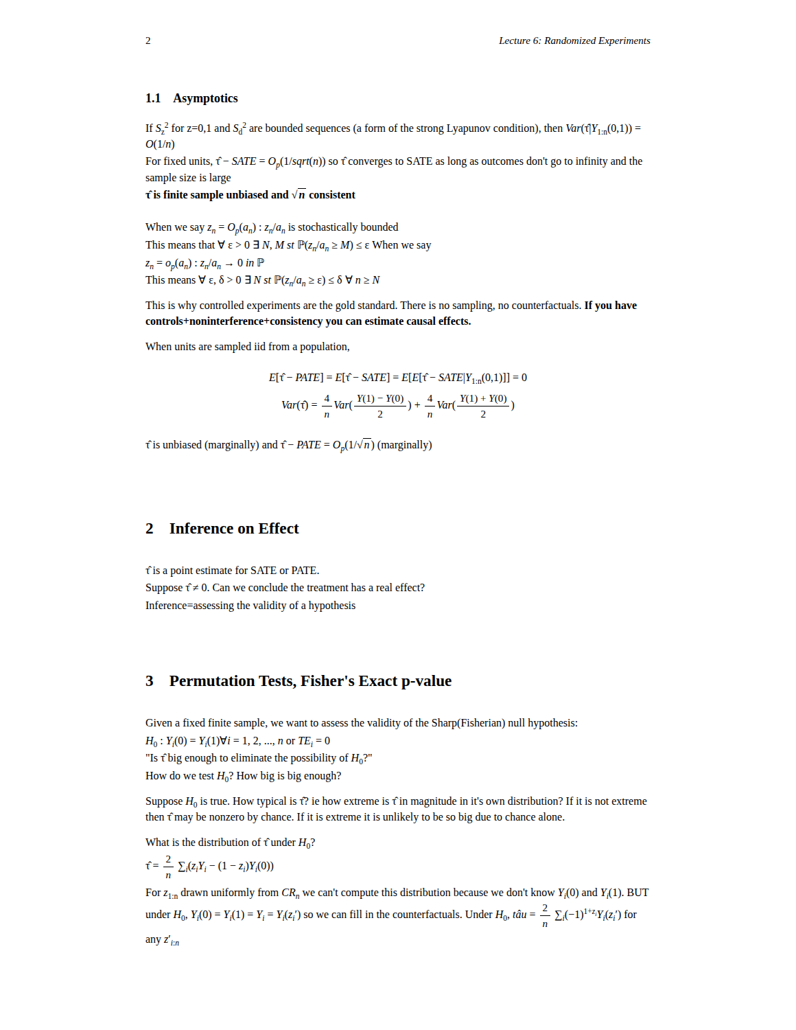2 Lecture 6: Randomized Experiments
1.1 Asymptotics
If Sz2 for z=0,1 and Sd2 are bounded sequences (a form of the strong Lyapunov condition), then Var(τ̂|Y1:n(0,1)) = O(1/n)
For fixed units, τ̂ − SATE = Op(1/sqrt(n)) so τ̂ converges to SATE as long as outcomes don't go to infinity and the sample size is large
τ̂ is finite sample unbiased and √n consistent
When we say zn = Op(an) : zn/an is stochastically bounded
This means that ∀ ε > 0 ∃ N, M st ℙ(zn/an ≥ M) ≤ ε When we say
zn = op(an) : zn/an → 0 in ℙ
This means ∀ ε, δ > 0 ∃ N st ℙ(zn/an ≥ ε) ≤ δ ∀ n ≥ N
This is why controlled experiments are the gold standard. There is no sampling, no counterfactuals. If you have controls+noninterference+consistency you can estimate causal effects.
When units are sampled iid from a population,
E[τ̂ − PATE] = E[τ̂ − SATE] = E[E[τ̂ − SATE|Y1:n(0,1)]] = 0
Var(τ̂) = 4 n Var(Y(1) − Y(0) 2) + 4 n Var(Y(1) + Y(0) 2)
τ̂ is unbiased (marginally) and τ̂ − PATE = Op(1/√n) (marginally)
2 Inference on Effect
τ̂ is a point estimate for SATE or PATE.
Suppose τ̂ ≠ 0. Can we conclude the treatment has a real effect?
Inference=assessing the validity of a hypothesis
3 Permutation Tests, Fisher's Exact p-value
Given a fixed finite sample, we want to assess the validity of the Sharp(Fisherian) null hypothesis:
H0 : Yi(0) = Yi(1)∀i = 1, 2, ..., n or TEi = 0
"Is τ̂ big enough to eliminate the possibility of H0?"
How do we test H0? How big is big enough?
Suppose H0 is true. How typical is τ̂? ie how extreme is τ̂ in magnitude in it's own distribution? If it is not extreme then τ̂ may be nonzero by chance. If it is extreme it is unlikely to be so big due to chance alone.
What is the distribution of τ̂ under H0?
τ̂ = 2 n ∑i(ziYi − (1 − zi)Yi(0))
For z1:n drawn uniformly from CRn we can't compute this distribution because we don't know Yi(0) and Yi(1). BUT under H0, Yi(0) = Yi(1) = Yi = Yi(zi′) so we can fill in the counterfactuals. Under H0, tâu = 2 n ∑i(−1)1+ziYi(zi′) for any z′i:n